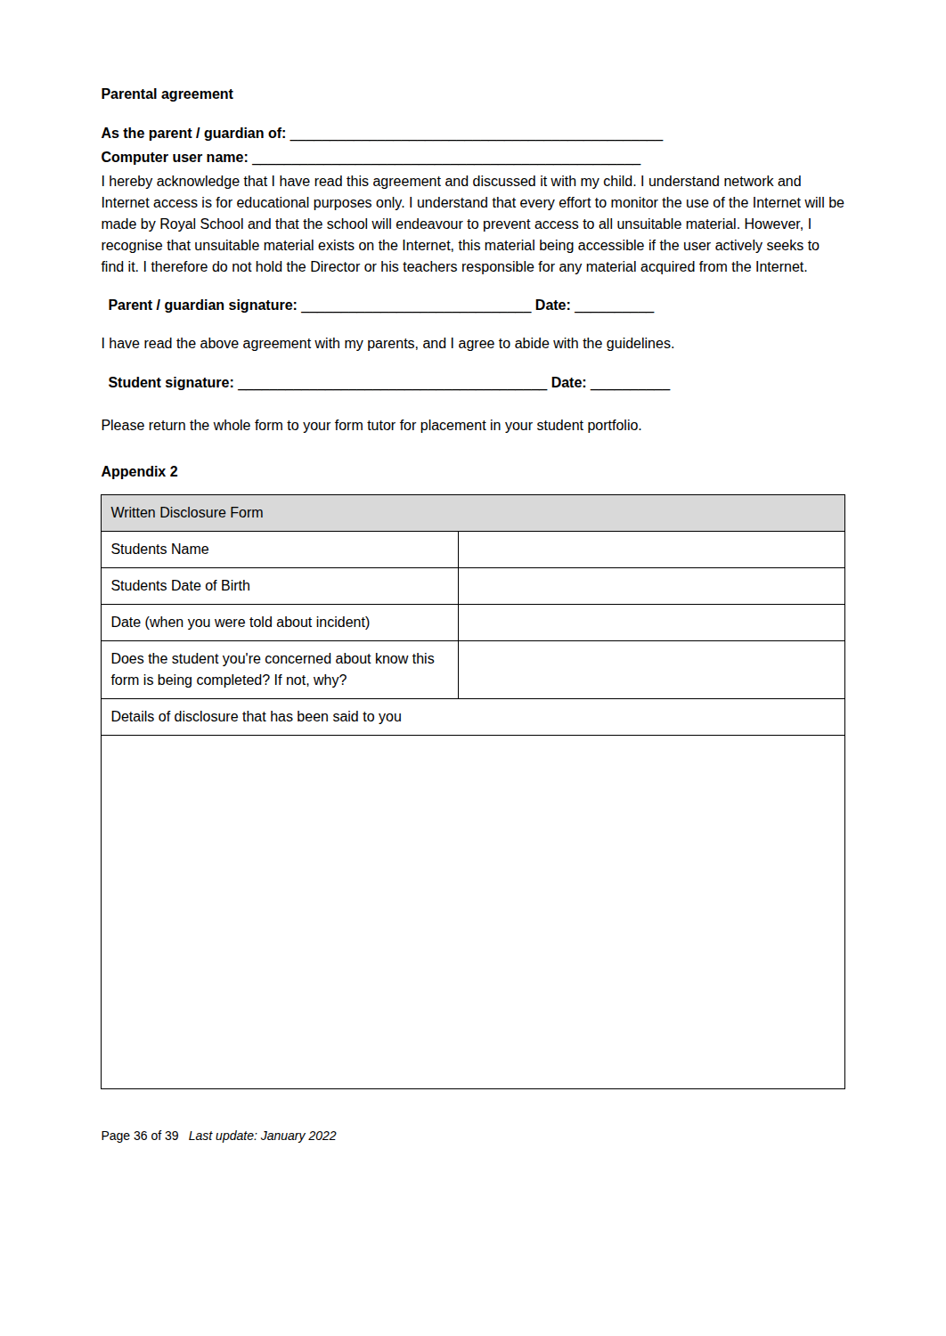Parental agreement
As the parent / guardian of: _______________________________________________
Computer user name: _________________________________________________
I hereby acknowledge that I have read this agreement and discussed it with my child. I understand network and Internet access is for educational purposes only. I understand that every effort to monitor the use of the Internet will be made by Royal School and that the school will endeavour to prevent access to all unsuitable material. However, I recognise that unsuitable material exists on the Internet, this material being accessible if the user actively seeks to find it. I therefore do not hold the Director or his teachers responsible for any material acquired from the Internet.
Parent / guardian signature: _____________________________ Date: __________
I have read the above agreement with my parents, and I agree to abide with the guidelines.
Student signature: _______________________________________ Date: __________
Please return the whole form to your form tutor for placement in your student portfolio.
Appendix 2
| Written Disclosure Form |
| --- |
| Students Name | |
| Students Date of Birth | |
| Date (when you were told about incident) | |
| Does the student you're concerned about know this form is being completed? If not, why? | |
| Details of disclosure that has been said to you |
Page 36 of 39 Last update: January 2022